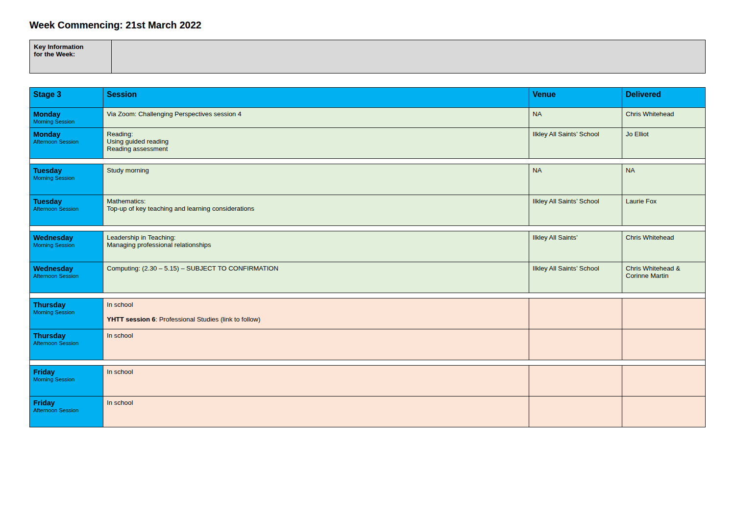Week Commencing: 21st March 2022
| Key Information for the Week: | |
| Stage 3 | Session | Venue | Delivered |
| --- | --- | --- | --- |
| Monday Morning Session | Via Zoom: Challenging Perspectives session 4 | NA | Chris Whitehead |
| Monday Afternoon Session | Reading: Using guided reading Reading assessment | Ilkley All Saints’ School | Jo Elliot |
| Tuesday Morning Session | Study morning | NA | NA |
| Tuesday Afternoon Session | Mathematics: Top-up of key teaching and learning considerations | Ilkley All Saints’ School | Laurie Fox |
| Wednesday Morning Session | Leadership in Teaching: Managing professional relationships | Ilkley All Saints’ | Chris Whitehead |
| Wednesday Afternoon Session | Computing: (2.30 – 5.15) – SUBJECT TO CONFIRMATION | Ilkley All Saints’ School | Chris Whitehead & Corinne Martin |
| Thursday Morning Session | In school YHTT session 6 : Professional Studies (link to follow) | | |
| Thursday Afternoon Session | In school | | |
| Friday Morning Session | In school | | |
| Friday Afternoon Session | In school | | |